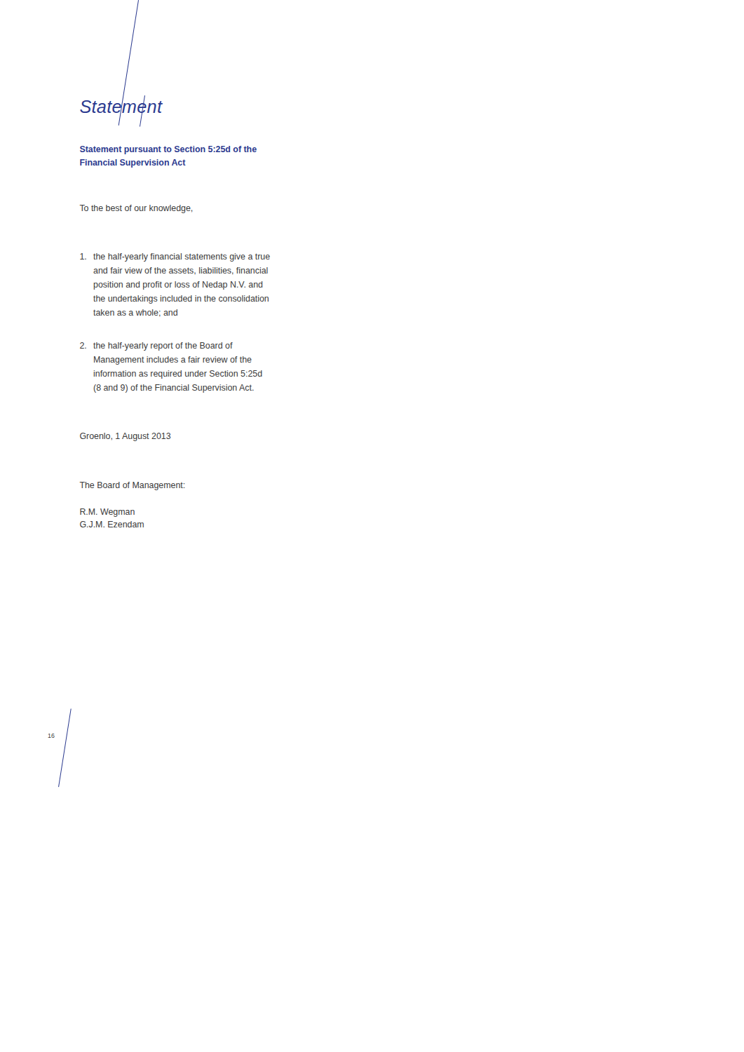Statement
Statement pursuant to Section 5:25d of the
Financial Supervision Act
To the best of our knowledge,
1. the half-yearly financial statements give a true and fair view of the assets, liabilities, financial position and profit or loss of Nedap N.V. and the undertakings included in the consolidation taken as a whole; and
2. the half-yearly report of the Board of Management includes a fair review of the information as required under Section 5:25d (8 and 9) of the Financial Supervision Act.
Groenlo, 1 August 2013
The Board of Management:
R.M. Wegman
G.J.M. Ezendam
16